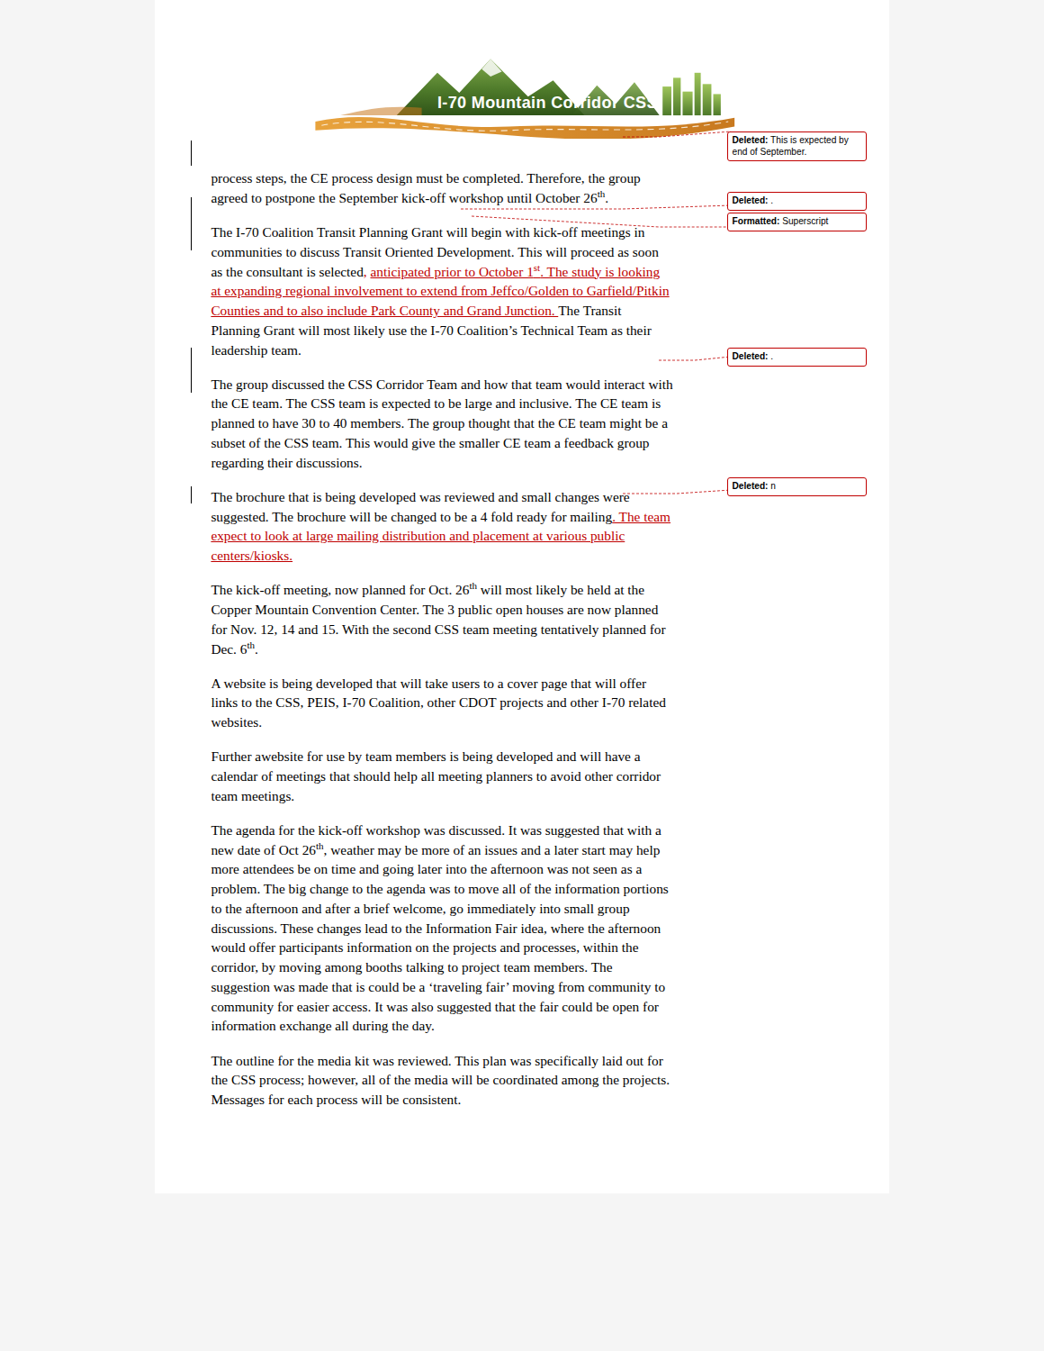I-70 Mountain Corridor CSS Partnerships Powered by Context
Deleted: This is expected by end of September.
Deleted: .
Formatted: Superscript
Deleted: .
Deleted: n
process steps, the CE process design must be completed. Therefore, the group agreed to postpone the September kick-off workshop until October 26th.
The I-70 Coalition Transit Planning Grant will begin with kick-off meetings in communities to discuss Transit Oriented Development. This will proceed as soon as the consultant is selected, anticipated prior to October 1st. The study is looking at expanding regional involvement to extend from Jeffco/Golden to Garfield/Pitkin Counties and to also include Park County and Grand Junction. The Transit Planning Grant will most likely use the I-70 Coalition’s Technical Team as their leadership team.
The group discussed the CSS Corridor Team and how that team would interact with the CE team. The CSS team is expected to be large and inclusive. The CE team is planned to have 30 to 40 members. The group thought that the CE team might be a subset of the CSS team. This would give the smaller CE team a feedback group regarding their discussions.
The brochure that is being developed was reviewed and small changes were suggested. The brochure will be changed to be a 4 fold ready for mailing. The team expect to look at large mailing distribution and placement at various public centers/kiosks.
The kick-off meeting, now planned for Oct. 26th will most likely be held at the Copper Mountain Convention Center. The 3 public open houses are now planned for Nov. 12, 14 and 15. With the second CSS team meeting tentatively planned for Dec. 6th.
A website is being developed that will take users to a cover page that will offer links to the CSS, PEIS, I-70 Coalition, other CDOT projects and other I-70 related websites.
Further awebsite for use by team members is being developed and will have a calendar of meetings that should help all meeting planners to avoid other corridor team meetings.
The agenda for the kick-off workshop was discussed. It was suggested that with a new date of Oct 26th, weather may be more of an issues and a later start may help more attendees be on time and going later into the afternoon was not seen as a problem. The big change to the agenda was to move all of the information portions to the afternoon and after a brief welcome, go immediately into small group discussions. These changes lead to the Information Fair idea, where the afternoon would offer participants information on the projects and processes, within the corridor, by moving among booths talking to project team members. The suggestion was made that is could be a ‘traveling fair’ moving from community to community for easier access. It was also suggested that the fair could be open for information exchange all during the day.
The outline for the media kit was reviewed. This plan was specifically laid out for the CSS process; however, all of the media will be coordinated among the projects. Messages for each process will be consistent.